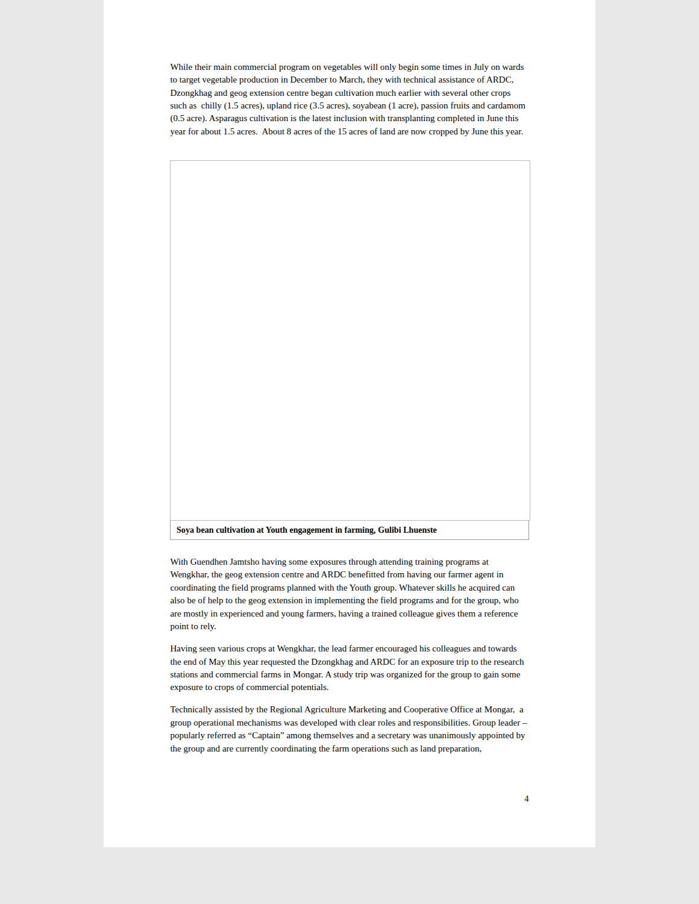While their main commercial program on vegetables will only begin some times in July on wards to target vegetable production in December to March, they with technical assistance of ARDC, Dzongkhag and geog extension centre began cultivation much earlier with several other crops such as chilly (1.5 acres), upland rice (3.5 acres), soyabean (1 acre), passion fruits and cardamom (0.5 acre). Asparagus cultivation is the latest inclusion with transplanting completed in June this year for about 1.5 acres. About 8 acres of the 15 acres of land are now cropped by June this year.
Soya bean cultivation at Youth engagement in farming, Gulibi Lhuenste
With Guendhen Jamtsho having some exposures through attending training programs at Wengkhar, the geog extension centre and ARDC benefitted from having our farmer agent in coordinating the field programs planned with the Youth group. Whatever skills he acquired can also be of help to the geog extension in implementing the field programs and for the group, who are mostly in experienced and young farmers, having a trained colleague gives them a reference point to rely.
Having seen various crops at Wengkhar, the lead farmer encouraged his colleagues and towards the end of May this year requested the Dzongkhag and ARDC for an exposure trip to the research stations and commercial farms in Mongar. A study trip was organized for the group to gain some exposure to crops of commercial potentials.
Technically assisted by the Regional Agriculture Marketing and Cooperative Office at Mongar, a group operational mechanisms was developed with clear roles and responsibilities. Group leader – popularly referred as “Captain” among themselves and a secretary was unanimously appointed by the group and are currently coordinating the farm operations such as land preparation,
4